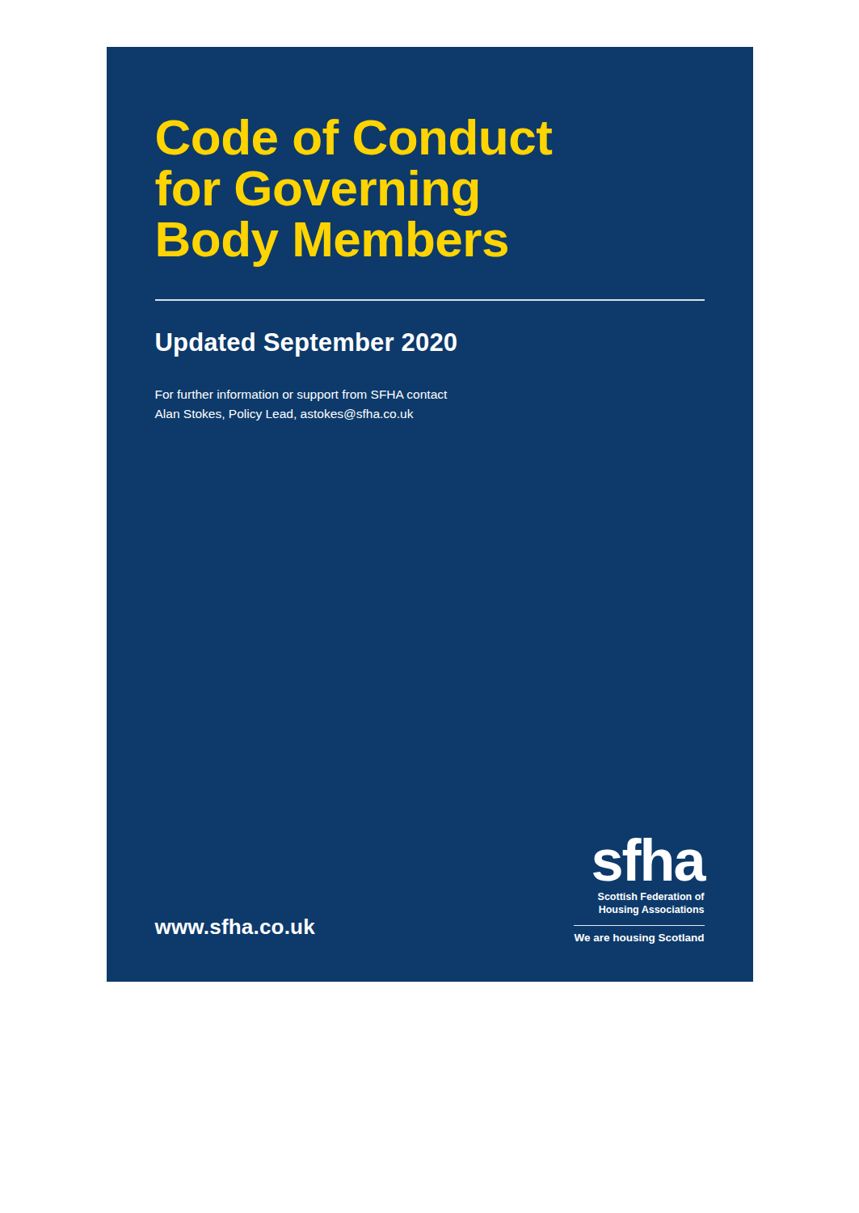Code of Conduct
for Governing
Body Members
Updated September 2020
For further information or support from SFHA contact
Alan Stokes, Policy Lead, astokes@sfha.co.uk
www.sfha.co.uk
sfha Scottish Federation of
Housing Associations
We are housing Scotland